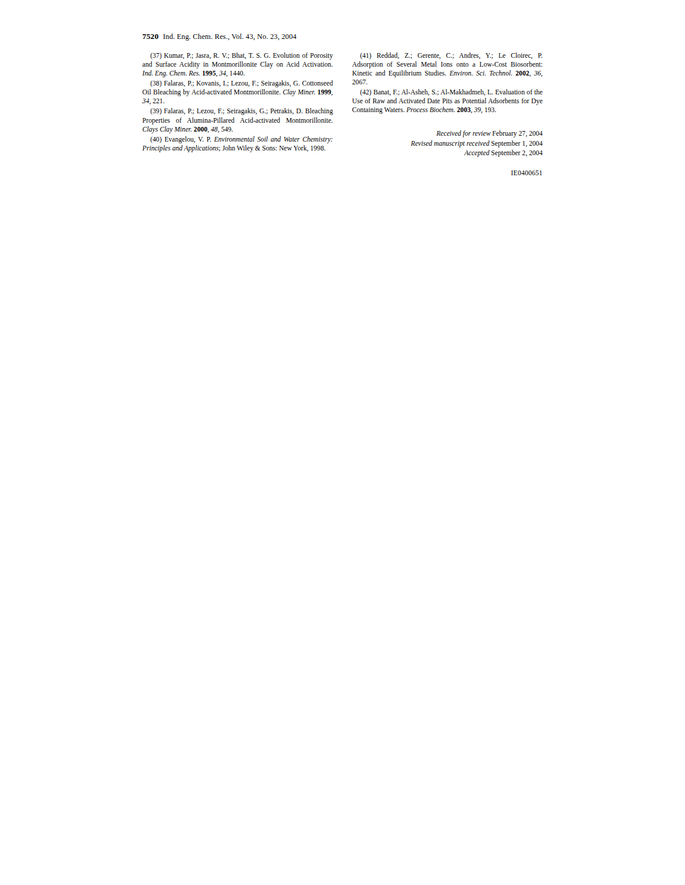7520 Ind. Eng. Chem. Res., Vol. 43, No. 23, 2004
(37) Kumar, P.; Jasra, R. V.; Bhat, T. S. G. Evolution of Porosity and Surface Acidity in Montmorillonite Clay on Acid Activation. Ind. Eng. Chem. Res. 1995, 34, 1440.
(38) Falaras, P.; Kovanis, I.; Lezou, F.; Seiragakis, G. Cottonseed Oil Bleaching by Acid-activated Montmorillonite. Clay Miner. 1999, 34, 221.
(39) Falaras, P.; Lezou, F.; Seiragakis, G.; Petrakis, D. Bleaching Properties of Alumina-Pillared Acid-activated Montmorillonite. Clays Clay Miner. 2000, 48, 549.
(40) Evangelou, V. P. Environmental Soil and Water Chemistry: Principles and Applications; John Wiley & Sons: New York, 1998.
(41) Reddad, Z.; Gerente, C.; Andres, Y.; Le Cloirec, P. Adsorption of Several Metal Ions onto a Low-Cost Biosorbent: Kinetic and Equilibrium Studies. Environ. Sci. Technol. 2002, 36, 2067.
(42) Banat, F.; Al-Asheh, S.; Al-Makhadmeh, L. Evaluation of the Use of Raw and Activated Date Pits as Potential Adsorbents for Dye Containing Waters. Process Biochem. 2003, 39, 193.
Received for review February 27, 2004
Revised manuscript received September 1, 2004
Accepted September 2, 2004
IE0400651